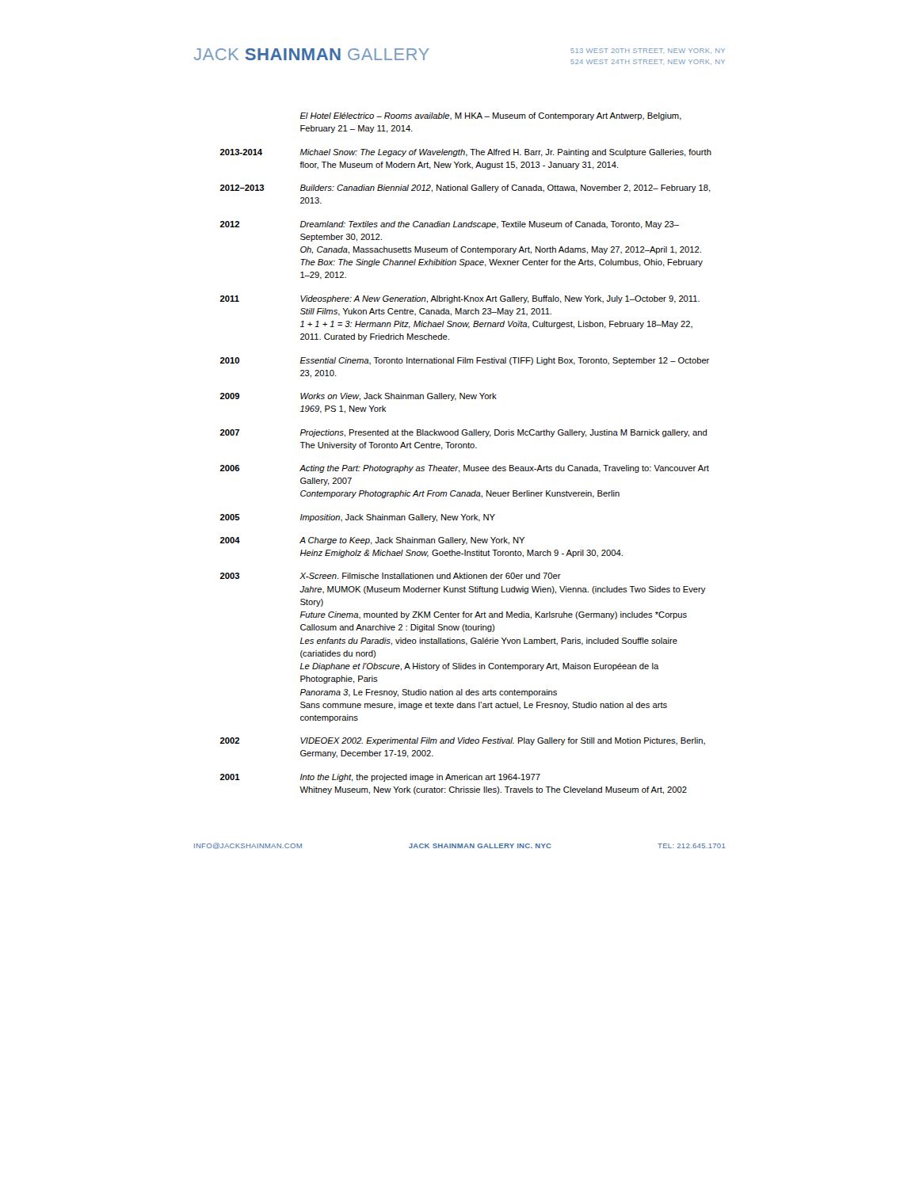JACK SHAINMAN GALLERY
513 WEST 20TH STREET, NEW YORK, NY
524 WEST 24TH STREET, NEW YORK, NY
El Hotel Elélectrico – Rooms available, M HKA – Museum of Contemporary Art Antwerp, Belgium, February 21 – May 11, 2014.
2013-2014
Michael Snow: The Legacy of Wavelength, The Alfred H. Barr, Jr. Painting and Sculpture Galleries, fourth floor, The Museum of Modern Art, New York, August 15, 2013 - January 31, 2014.
2012–2013
Builders: Canadian Biennial 2012, National Gallery of Canada, Ottawa, November 2, 2012– February 18, 2013.
2012
Dreamland: Textiles and the Canadian Landscape, Textile Museum of Canada, Toronto, May 23– September 30, 2012.
Oh, Canada, Massachusetts Museum of Contemporary Art, North Adams, May 27, 2012–April 1, 2012.
The Box: The Single Channel Exhibition Space, Wexner Center for the Arts, Columbus, Ohio, February 1–29, 2012.
2011
Videosphere: A New Generation, Albright-Knox Art Gallery, Buffalo, New York, July 1–October 9, 2011.
Still Films, Yukon Arts Centre, Canada, March 23–May 21, 2011.
1 + 1 + 1 = 3: Hermann Pitz, Michael Snow, Bernard Voïta, Culturgest, Lisbon, February 18–May 22, 2011. Curated by Friedrich Meschede.
2010
Essential Cinema, Toronto International Film Festival (TIFF) Light Box, Toronto, September 12 – October 23, 2010.
2009
Works on View, Jack Shainman Gallery, New York
1969, PS 1, New York
2007
Projections, Presented at the Blackwood Gallery, Doris McCarthy Gallery, Justina M Barnick gallery, and The University of Toronto Art Centre, Toronto.
2006
Acting the Part: Photography as Theater, Musee des Beaux-Arts du Canada, Traveling to: Vancouver Art Gallery, 2007
Contemporary Photographic Art From Canada, Neuer Berliner Kunstverein, Berlin
2005
Imposition, Jack Shainman Gallery, New York, NY
2004
A Charge to Keep, Jack Shainman Gallery, New York, NY
Heinz Emigholz & Michael Snow, Goethe-Institut Toronto, March 9 - April 30, 2004.
2003
X-Screen. Filmische Installationen und Aktionen der 60er und 70er
Jahre, MUMOK (Museum Moderner Kunst Stiftung Ludwig Wien), Vienna. (includes Two Sides to Every Story)
Future Cinema, mounted by ZKM Center for Art and Media, Karlsruhe (Germany) includes *Corpus Callosum and Anarchive 2 : Digital Snow (touring)
Les enfants du Paradis, video installations, Galérie Yvon Lambert, Paris, included Souffle solaire (cariatides du nord)
Le Diaphane et l’Obscure, A History of Slides in Contemporary Art, Maison Européean de la Photographie, Paris
Panorama 3, Le Fresnoy, Studio nation al des arts contemporains
Sans commune mesure, image et texte dans l’art actuel, Le Fresnoy, Studio nation al des arts contemporains
2002
VIDEOEX 2002. Experimental Film and Video Festival. Play Gallery for Still and Motion Pictures, Berlin, Germany, December 17-19, 2002.
2001
Into the Light, the projected image in American art 1964-1977
Whitney Museum, New York (curator: Chrissie Iles). Travels to The Cleveland Museum of Art, 2002
INFO@JACKSHAINMAN.COM
JACK SHAINMAN GALLERY INC. NYC
TEL: 212.645.1701